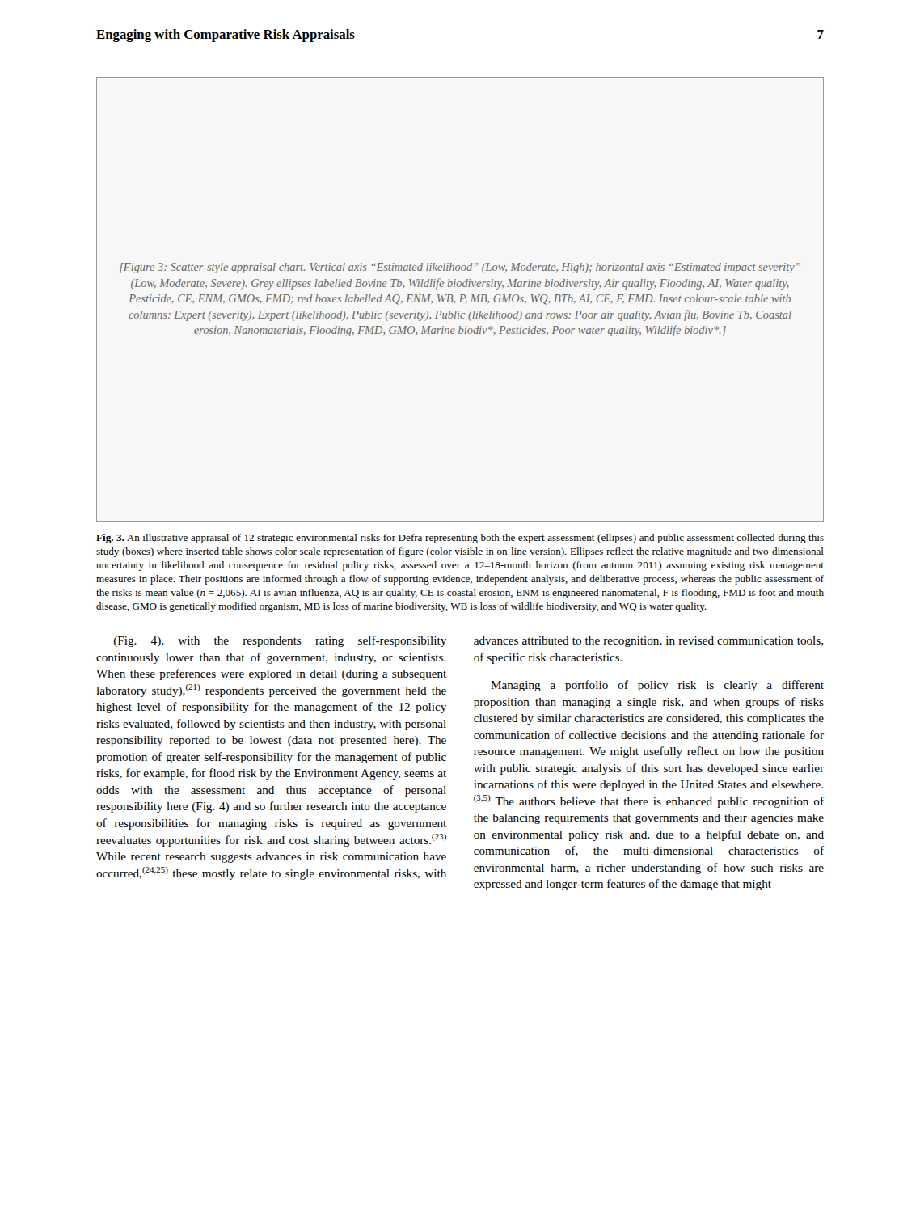Engaging with Comparative Risk Appraisals 7
[Figure 3: Scatter-style appraisal chart. Vertical axis “Estimated likelihood” (Low, Moderate, High); horizontal axis “Estimated impact severity” (Low, Moderate, Severe). Grey ellipses labelled Bovine Tb, Wildlife biodiversity, Marine biodiversity, Air quality, Flooding, AI, Water quality, Pesticide, CE, ENM, GMOs, FMD; red boxes labelled AQ, ENM, WB, P, MB, GMOs, WQ, BTb, AI, CE, F, FMD. Inset colour-scale table with columns: Expert (severity), Expert (likelihood), Public (severity), Public (likelihood) and rows: Poor air quality, Avian flu, Bovine Tb, Coastal erosion, Nanomaterials, Flooding, FMD, GMO, Marine biodiv*, Pesticides, Poor water quality, Wildlife biodiv*.]
Fig. 3. An illustrative appraisal of 12 strategic environmental risks for Defra representing both the expert assessment (ellipses) and public assessment collected during this study (boxes) where inserted table shows color scale representation of figure (color visible in on-line version). Ellipses reflect the relative magnitude and two-dimensional uncertainty in likelihood and consequence for residual policy risks, assessed over a 12–18-month horizon (from autumn 2011) assuming existing risk management measures in place. Their positions are informed through a flow of supporting evidence, independent analysis, and deliberative process, whereas the public assessment of the risks is mean value (n = 2,065). AI is avian influenza, AQ is air quality, CE is coastal erosion, ENM is engineered nanomaterial, F is flooding, FMD is foot and mouth disease, GMO is genetically modified organism, MB is loss of marine biodiversity, WB is loss of wildlife biodiversity, and WQ is water quality.
(Fig. 4), with the respondents rating self-responsibility continuously lower than that of government, industry, or scientists. When these preferences were explored in detail (during a subsequent laboratory study),(21) respondents perceived the government held the highest level of responsibility for the management of the 12 policy risks evaluated, followed by scientists and then industry, with personal responsibility reported to be lowest (data not presented here). The promotion of greater self-responsibility for the management of public risks, for example, for flood risk by the Environment Agency, seems at odds with the assessment and thus acceptance of personal responsibility here (Fig. 4) and so further research into the acceptance of responsibilities for managing risks is required as government reevaluates opportunities for risk and cost sharing between actors.(23) While recent research suggests advances in risk communication have occurred,(24,25) these mostly relate to single environmental risks, with advances attributed to the recognition, in revised communication tools, of specific risk characteristics.
Managing a portfolio of policy risk is clearly a different proposition than managing a single risk, and when groups of risks clustered by similar characteristics are considered, this complicates the communication of collective decisions and the attending rationale for resource management. We might usefully reflect on how the position with public strategic analysis of this sort has developed since earlier incarnations of this were deployed in the United States and elsewhere.(3,5) The authors believe that there is enhanced public recognition of the balancing requirements that governments and their agencies make on environmental policy risk and, due to a helpful debate on, and communication of, the multi-dimensional characteristics of environmental harm, a richer understanding of how such risks are expressed and longer-term features of the damage that might